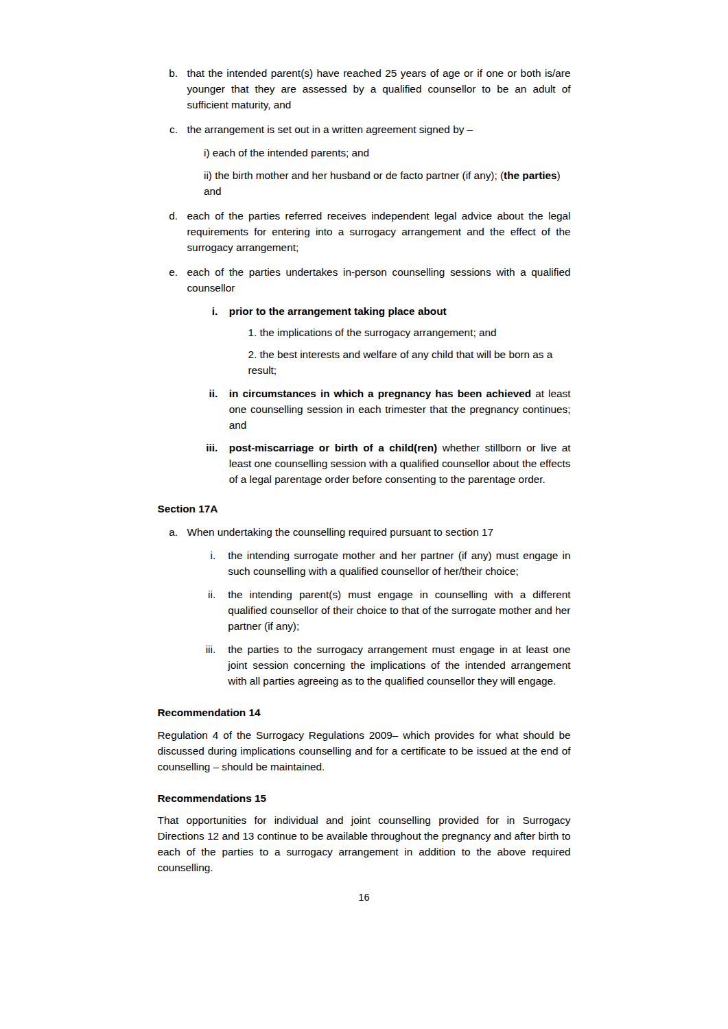that the intended parent(s) have reached 25 years of age or if one or both is/are younger that they are assessed by a qualified counsellor to be an adult of sufficient maturity, and
the arrangement is set out in a written agreement signed by –
i) each of the intended parents; and
ii) the birth mother and her husband or de facto partner (if any); (the parties) and
each of the parties referred receives independent legal advice about the legal requirements for entering into a surrogacy arrangement and the effect of the surrogacy arrangement;
each of the parties undertakes in-person counselling sessions with a qualified counsellor
prior to the arrangement taking place about
1. the implications of the surrogacy arrangement; and
2. the best interests and welfare of any child that will be born as a result;
in circumstances in which a pregnancy has been achieved at least one counselling session in each trimester that the pregnancy continues; and
post-miscarriage or birth of a child(ren) whether stillborn or live at least one counselling session with a qualified counsellor about the effects of a legal parentage order before consenting to the parentage order.
Section 17A
When undertaking the counselling required pursuant to section 17
the intending surrogate mother and her partner (if any) must engage in such counselling with a qualified counsellor of her/their choice;
the intending parent(s) must engage in counselling with a different qualified counsellor of their choice to that of the surrogate mother and her partner (if any);
the parties to the surrogacy arrangement must engage in at least one joint session concerning the implications of the intended arrangement with all parties agreeing as to the qualified counsellor they will engage.
Recommendation 14
Regulation 4 of the Surrogacy Regulations 2009– which provides for what should be discussed during implications counselling and for a certificate to be issued at the end of counselling – should be maintained.
Recommendations 15
That opportunities for individual and joint counselling provided for in Surrogacy Directions 12 and 13 continue to be available throughout the pregnancy and after birth to each of the parties to a surrogacy arrangement in addition to the above required counselling.
16